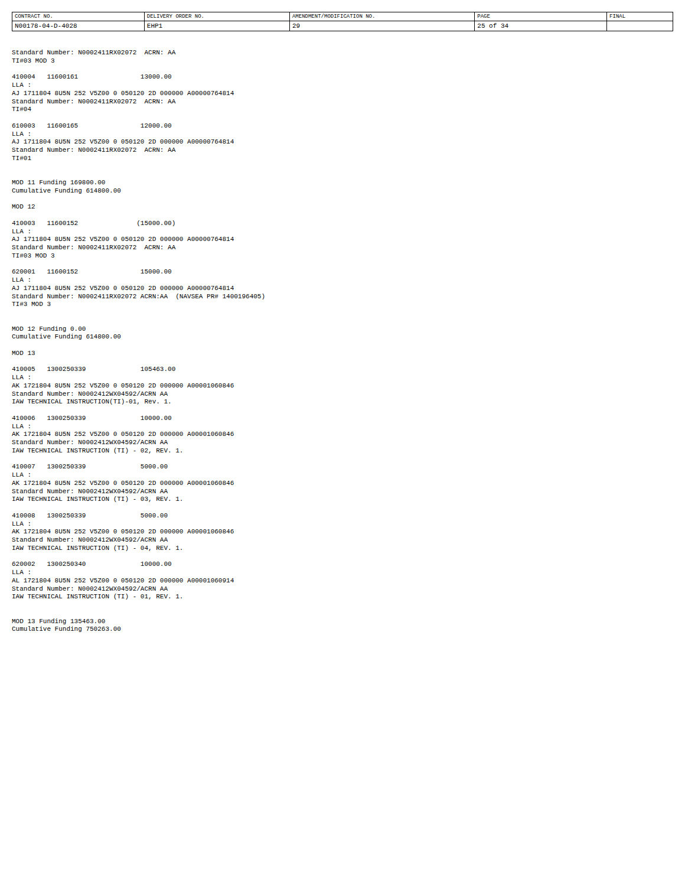| CONTRACT NO. | DELIVERY ORDER NO. | AMENDMENT/MODIFICATION NO. | PAGE | FINAL |
| N00178-04-D-4028 | EHP1 | 29 | 25 of 34 | |
Standard Number: N0002411RX02072  ACRN: AA
TI#03 MOD 3

410004   11600161                13000.00
LLA :
AJ 1711804 8U5N 252 V5Z00 0 050120 2D 000000 A00000764814
Standard Number: N0002411RX02072  ACRN: AA
TI#04

610003   11600165                12000.00
LLA :
AJ 1711804 8U5N 252 V5Z00 0 050120 2D 000000 A00000764814
Standard Number: N0002411RX02072  ACRN: AA
TI#01


MOD 11 Funding 169800.00
Cumulative Funding 614800.00

MOD 12

410003   11600152               (15000.00)
LLA :
AJ 1711804 8U5N 252 V5Z00 0 050120 2D 000000 A00000764814
Standard Number: N0002411RX02072  ACRN: AA
TI#03 MOD 3

620001   11600152                15000.00
LLA :
AJ 1711804 8U5N 252 V5Z00 0 050120 2D 000000 A00000764814
Standard Number: N0002411RX02072 ACRN:AA  (NAVSEA PR# 1400196405)
TI#3 MOD 3


MOD 12 Funding 0.00
Cumulative Funding 614800.00

MOD 13

410005   1300250339              105463.00
LLA :
AK 1721804 8U5N 252 V5Z00 0 050120 2D 000000 A00001060846
Standard Number: N0002412WX04592/ACRN AA
IAW TECHNICAL INSTRUCTION(TI)-01, Rev. 1.

410006   1300250339              10000.00
LLA :
AK 1721804 8U5N 252 V5Z00 0 050120 2D 000000 A00001060846
Standard Number: N0002412WX04592/ACRN AA
IAW TECHNICAL INSTRUCTION (TI) - 02, REV. 1.

410007   1300250339              5000.00
LLA :
AK 1721804 8U5N 252 V5Z00 0 050120 2D 000000 A00001060846
Standard Number: N0002412WX04592/ACRN AA
IAW TECHNICAL INSTRUCTION (TI) - 03, REV. 1.

410008   1300250339              5000.00
LLA :
AK 1721804 8U5N 252 V5Z00 0 050120 2D 000000 A00001060846
Standard Number: N0002412WX04592/ACRN AA
IAW TECHNICAL INSTRUCTION (TI) - 04, REV. 1.

620002   1300250340              10000.00
LLA :
AL 1721804 8U5N 252 V5Z00 0 050120 2D 000000 A00001060914
Standard Number: N0002412WX04592/ACRN AA
IAW TECHNICAL INSTRUCTION (TI) - 01, REV. 1.


MOD 13 Funding 135463.00
Cumulative Funding 750263.00